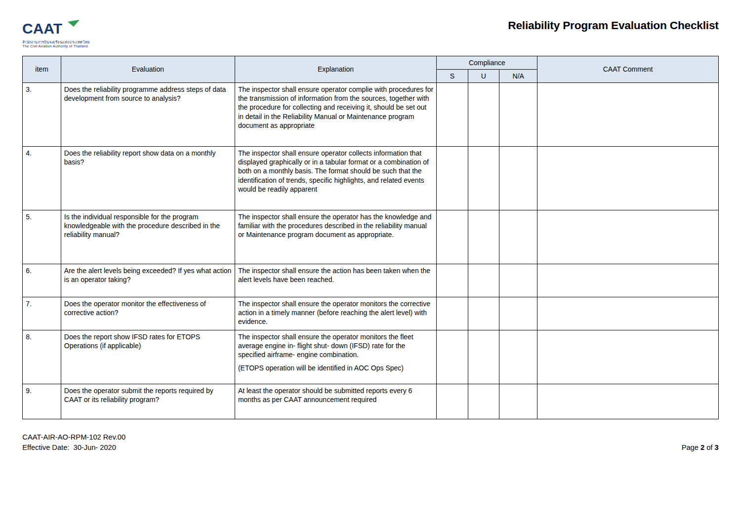CAAT
สำนักงานการบินพลเรือนแห่งประเทศไทย
The Civil Aviation Authority of Thailand
Reliability Program Evaluation Checklist
| item | Evaluation | Explanation | Compliance | CAAT Comment |
| --- | --- | --- | --- | --- |
| S | U | N/A |
| 3. | Does the reliability programme address steps of data development from source to analysis? | The inspector shall ensure operator complie with procedures for the transmission of information from the sources, together with the procedure for collecting and receiving it, should be set out in detail in the Reliability Manual or Maintenance program document as appropriate | | | | |
| 4. | Does the reliability report show data on a monthly basis? | The inspector shall ensure operator collects information that displayed graphically or in a tabular format or a combination of both on a monthly basis. The format should be such that the identification of trends, specific highlights, and related events would be readily apparent | | | | |
| 5. | Is the individual responsible for the program knowledgeable with the procedure described in the reliability manual? | The inspector shall ensure the operator has the knowledge and familiar with the procedures described in the reliability manual or Maintenance program document as appropriate. | | | | |
| 6. | Are the alert levels being exceeded? If yes what action is an operator taking? | The inspector shall ensure the action has been taken when the alert levels have been reached. | | | | |
| 7. | Does the operator monitor the effectiveness of corrective action? | The inspector shall ensure the operator monitors the corrective action in a timely manner (before reaching the alert level) with evidence. | | | | |
| 8. | Does the report show IFSD rates for ETOPS Operations (if applicable) | The inspector shall ensure the operator monitors the fleet average engine in- flight shut- down (IFSD) rate for the specified airframe- engine combination. (ETOPS operation will be identified in AOC Ops Spec) | | | | |
| 9. | Does the operator submit the reports required by CAAT or its reliability program? | At least the operator should be submitted reports every 6 months as per CAAT announcement required | | | | |
CAAT-AIR-AO-RPM-102 Rev.00
Effective Date: 30-Jun- 2020
Page 2 of 3